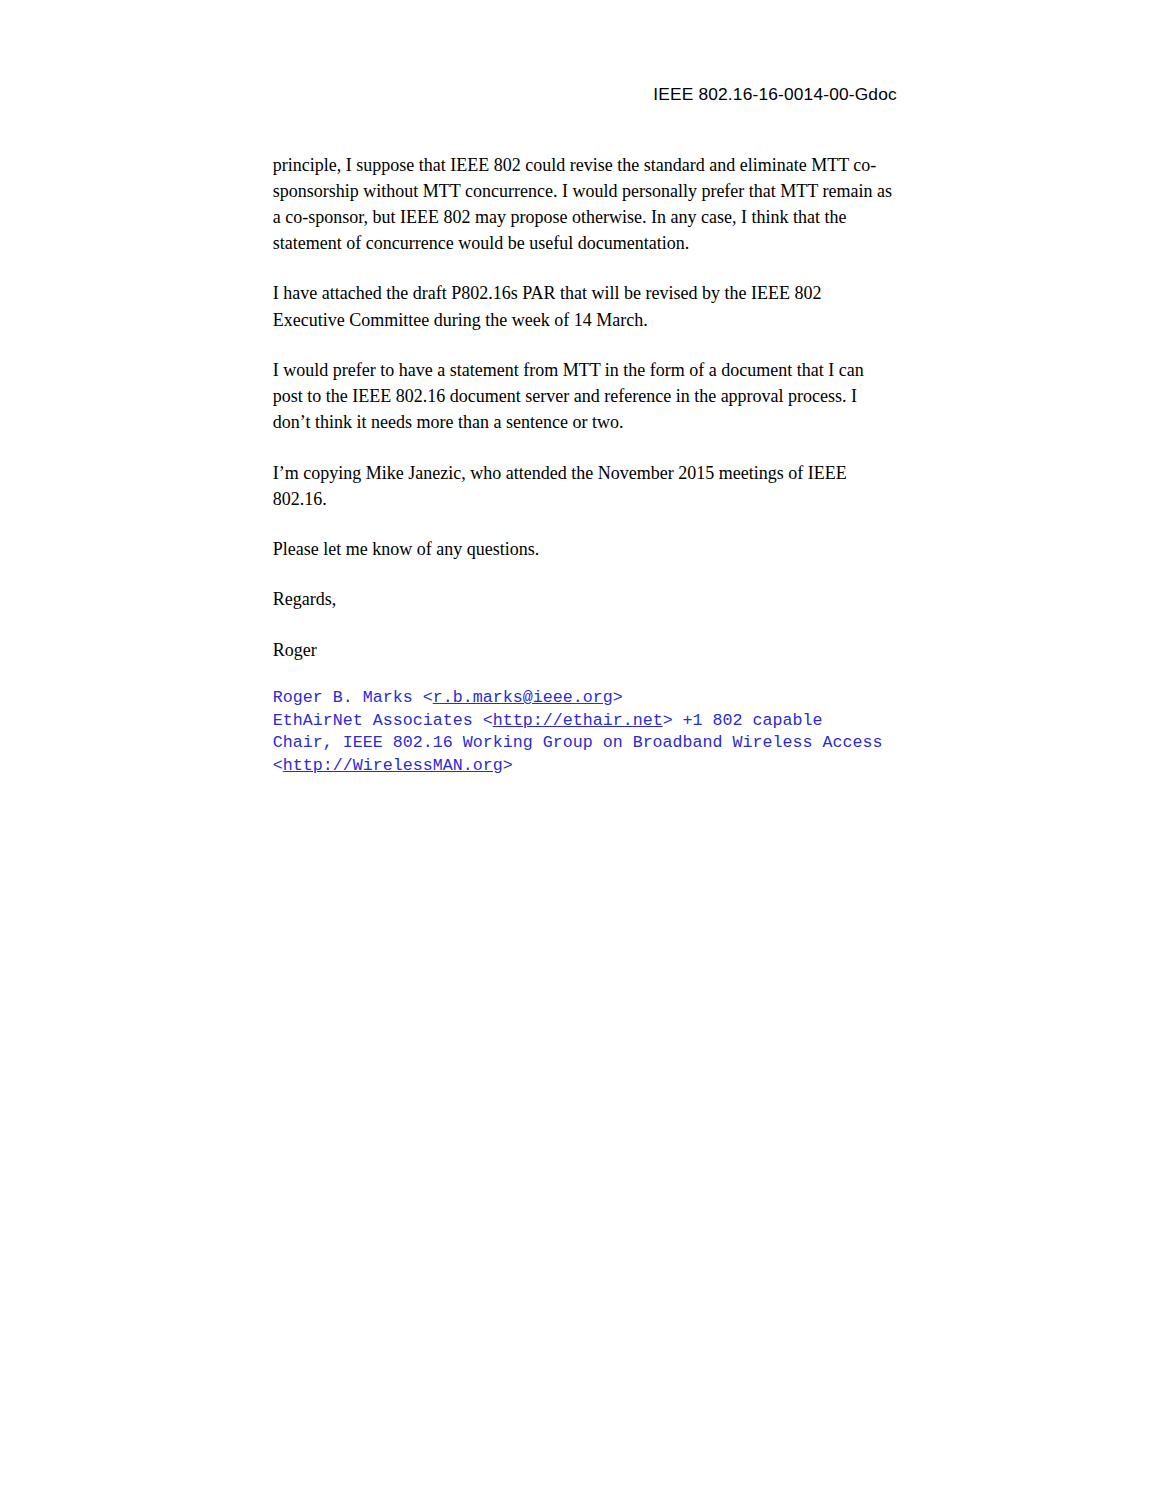IEEE 802.16-16-0014-00-Gdoc
principle, I suppose that IEEE 802 could revise the standard and eliminate MTT co-sponsorship without MTT concurrence. I would personally prefer that MTT remain as a co-sponsor, but IEEE 802 may propose otherwise. In any case, I think that the statement of concurrence would be useful documentation.
I have attached the draft P802.16s PAR that will be revised by the IEEE 802 Executive Committee during the week of 14 March.
I would prefer to have a statement from MTT in the form of a document that I can post to the IEEE 802.16 document server and reference in the approval process. I don’t think it needs more than a sentence or two.
I’m copying Mike Janezic, who attended the November 2015 meetings of IEEE 802.16.
Please let me know of any questions.
Regards,
Roger
Roger B. Marks <r.b.marks@ieee.org> EthAirNet Associates <http://ethair.net> +1 802 capable Chair, IEEE 802.16 Working Group on Broadband Wireless Access <http://WirelessMAN.org>